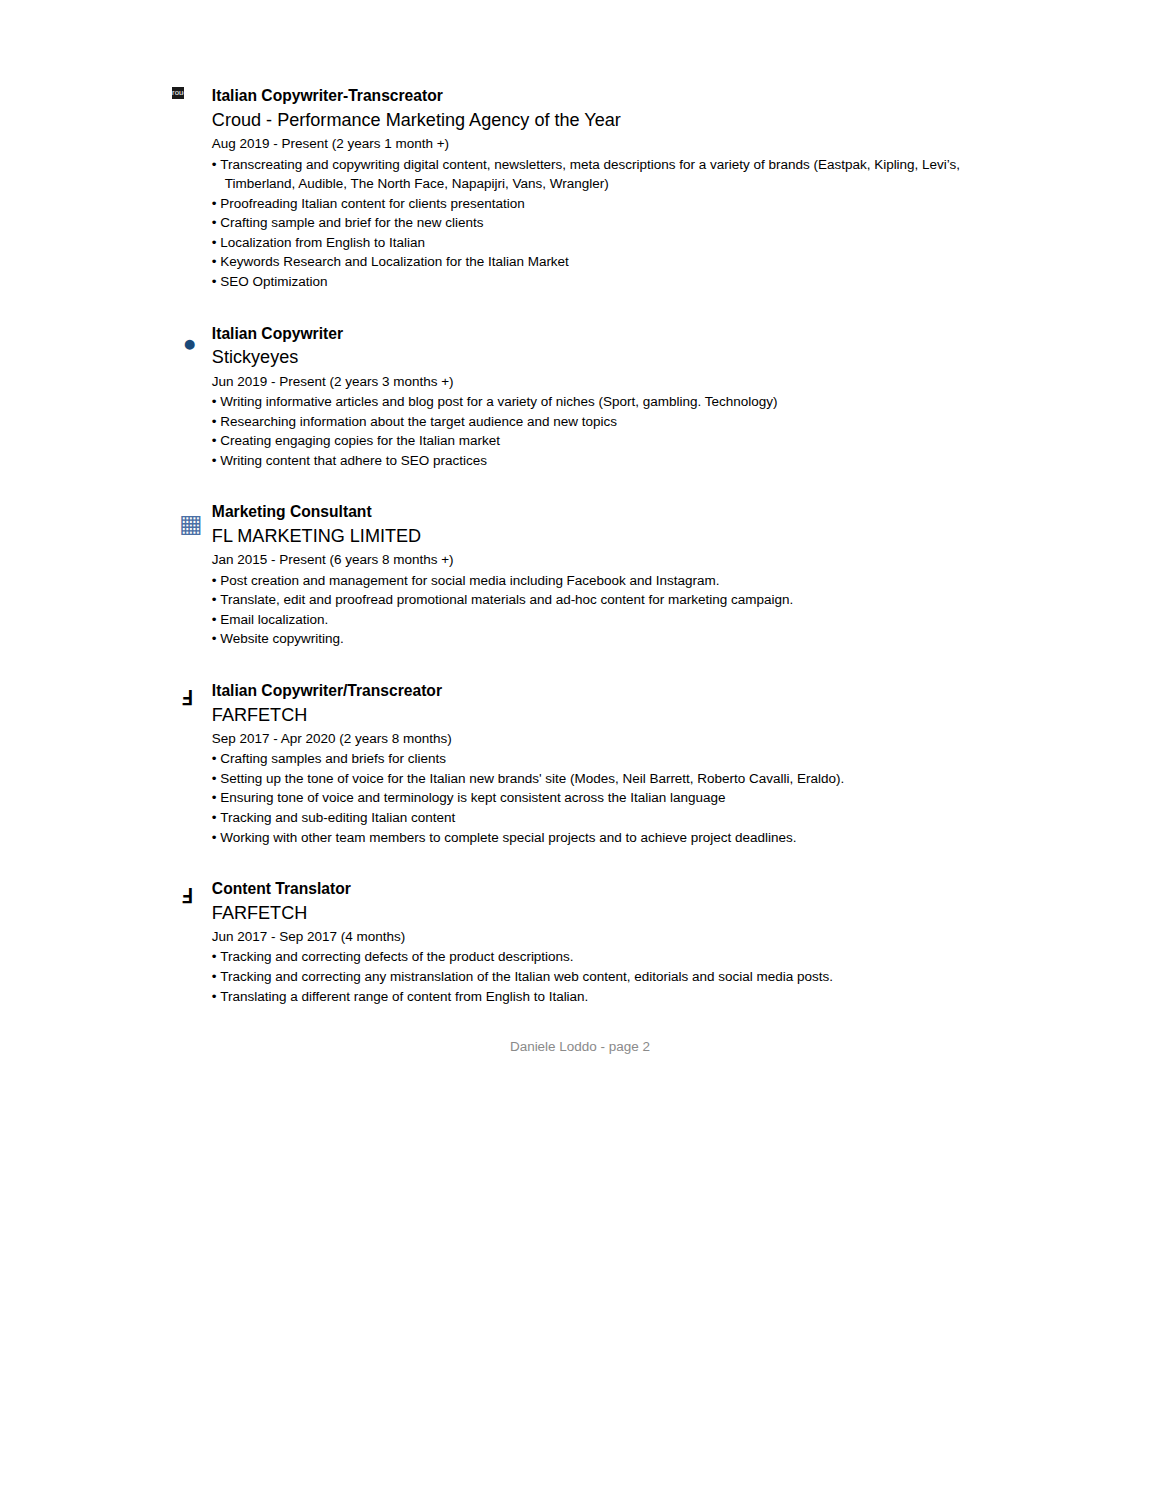croud
Italian Copywriter-Transcreator
Croud - Performance Marketing Agency of the Year
Aug 2019 - Present (2 years 1 month +)
Transcreating and copywriting digital content, newsletters, meta descriptions for a variety of brands (Eastpak, Kipling, Levi’s, Timberland, Audible, The North Face, Napapijri, Vans, Wrangler)
Proofreading Italian content for clients presentation
Crafting sample and brief for the new clients
Localization from English to Italian
Keywords Research and Localization for the Italian Market
SEO Optimization
●
Italian Copywriter
Stickyeyes
Jun 2019 - Present (2 years 3 months +)
Writing informative articles and blog post for a variety of niches (Sport, gambling. Technology)
Researching information about the target audience and new topics
Creating engaging copies for the Italian market
Writing content that adhere to SEO practices
▦
Marketing Consultant
FL MARKETING LIMITED
Jan 2015 - Present (6 years 8 months +)
Post creation and management for social media including Facebook and Instagram.
Translate, edit and proofread promotional materials and ad-hoc content for marketing campaign.
Email localization.
Website copywriting.
Ⅎ
Italian Copywriter/Transcreator
FARFETCH
Sep 2017 - Apr 2020 (2 years 8 months)
Crafting samples and briefs for clients
Setting up the tone of voice for the Italian new brands' site (Modes, Neil Barrett, Roberto Cavalli, Eraldo).
Ensuring tone of voice and terminology is kept consistent across the Italian language
Tracking and sub-editing Italian content
Working with other team members to complete special projects and to achieve project deadlines.
Ⅎ
Content Translator
FARFETCH
Jun 2017 - Sep 2017 (4 months)
Tracking and correcting defects of the product descriptions.
Tracking and correcting any mistranslation of the Italian web content, editorials and social media posts.
Translating a different range of content from English to Italian.
Daniele Loddo - page 2